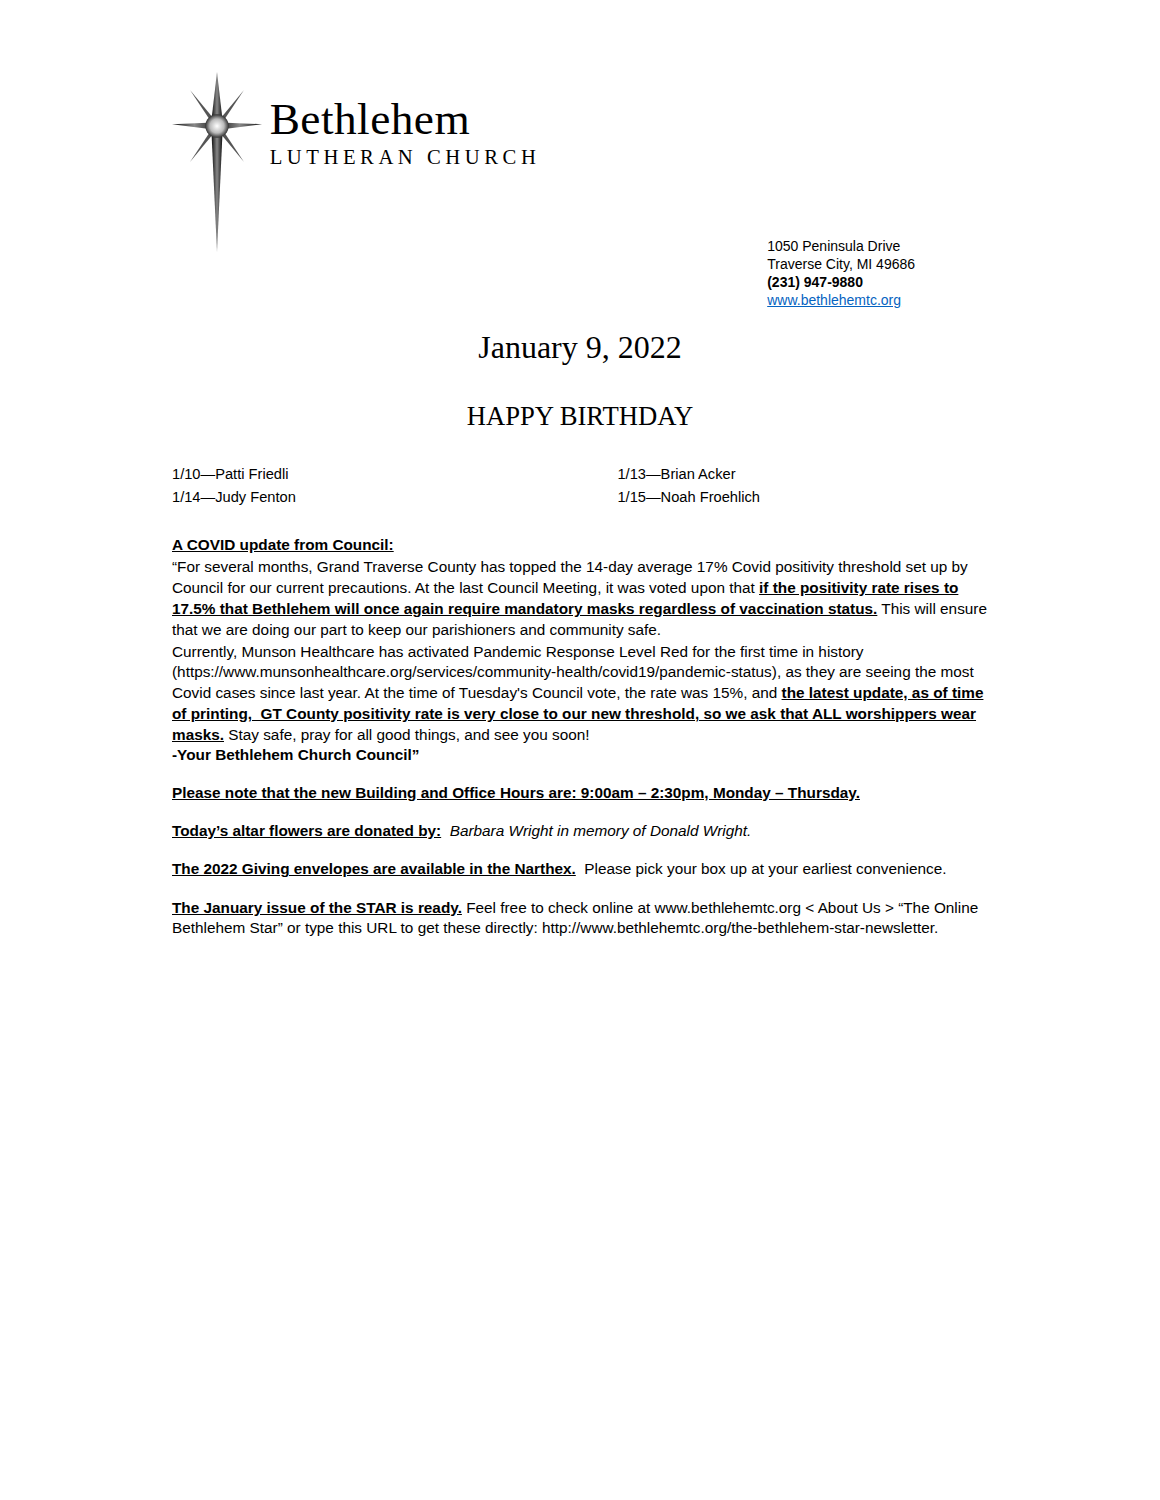Bethlehem
LUTHERAN CHURCH
1050 Peninsula Drive
Traverse City, MI 49686
(231) 947-9880
www.bethlehemtc.org
January 9, 2022
HAPPY BIRTHDAY
| 1/10—Patti Friedli | 1/13—Brian Acker |
| 1/14—Judy Fenton | 1/15—Noah Froehlich |
A COVID update from Council:
“For several months, Grand Traverse County has topped the 14-day average 17% Covid positivity threshold set up by Council for our current precautions. At the last Council Meeting, it was voted upon that if the positivity rate rises to 17.5% that Bethlehem will once again require mandatory masks regardless of vaccination status. This will ensure that we are doing our part to keep our parishioners and community safe.
Currently, Munson Healthcare has activated Pandemic Response Level Red for the first time in history (https://www.munsonhealthcare.org/services/community-health/covid19/pandemic-status), as they are seeing the most Covid cases since last year. At the time of Tuesday's Council vote, the rate was 15%, and the latest update, as of time of printing, GT County positivity rate is very close to our new threshold, so we ask that ALL worshippers wear masks. Stay safe, pray for all good things, and see you soon!
-Your Bethlehem Church Council”
Please note that the new Building and Office Hours are: 9:00am – 2:30pm, Monday – Thursday.
Today’s altar flowers are donated by: Barbara Wright in memory of Donald Wright.
The 2022 Giving envelopes are available in the Narthex. Please pick your box up at your earliest convenience.
The January issue of the STAR is ready. Feel free to check online at www.bethlehemtc.org < About Us > “The Online Bethlehem Star” or type this URL to get these directly: http://www.bethlehemtc.org/the-bethlehem-star-newsletter.